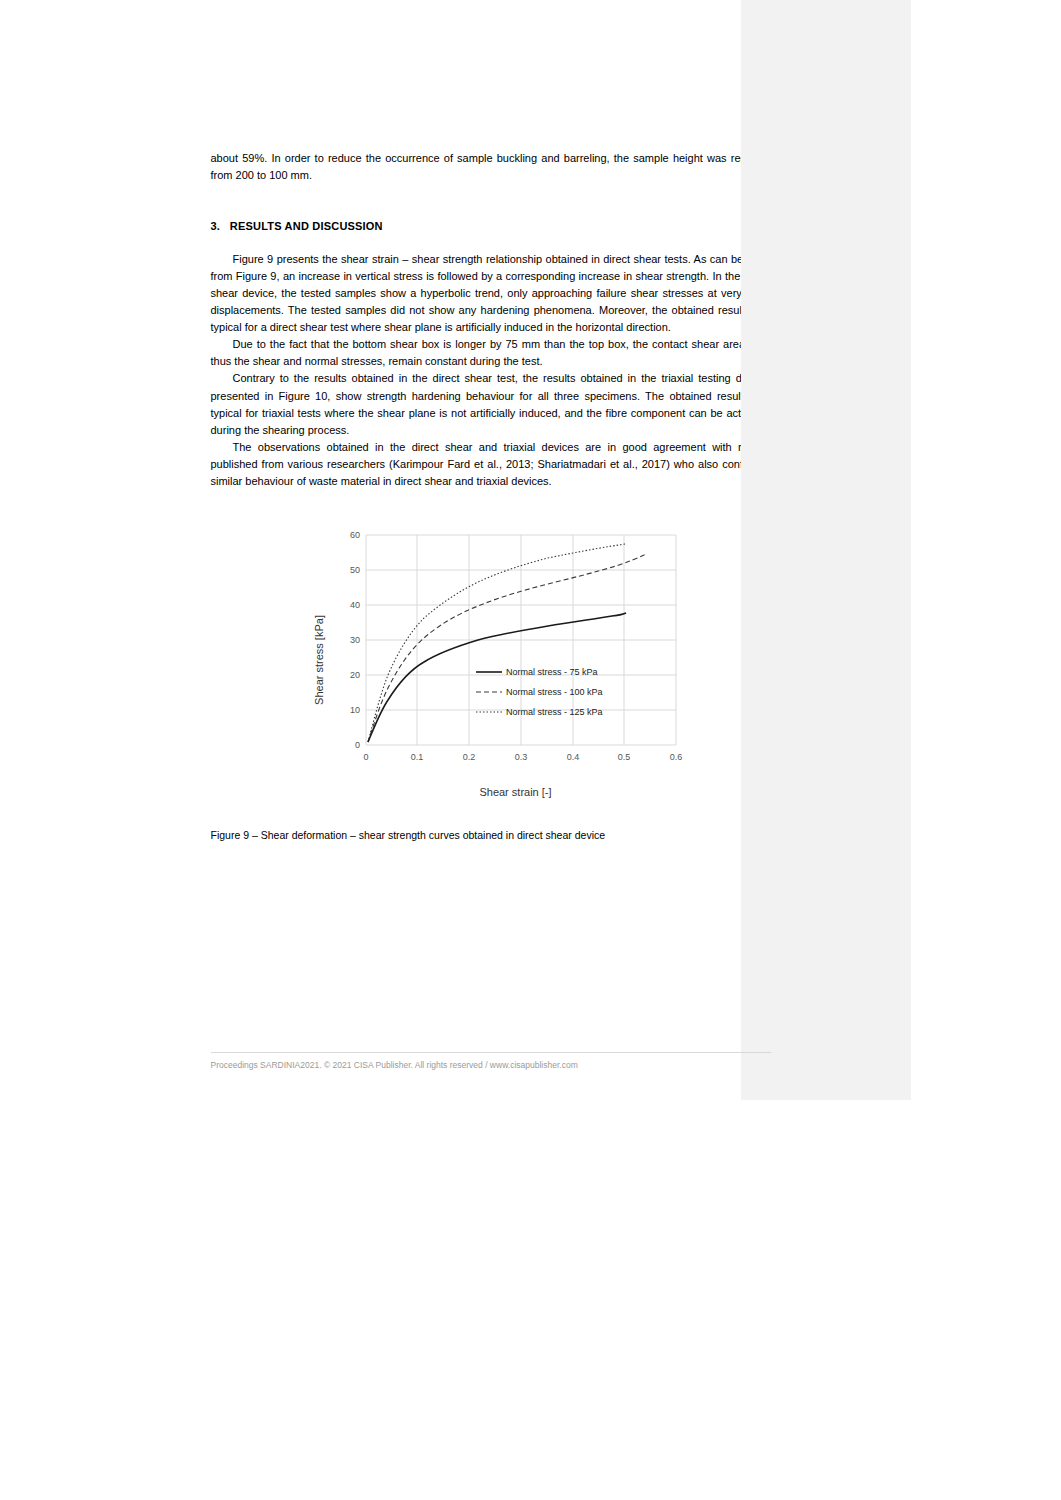about 59%. In order to reduce the occurrence of sample buckling and barreling, the sample height was reduced from 200 to 100 mm.
3. RESULTS AND DISCUSSION
Figure 9 presents the shear strain – shear strength relationship obtained in direct shear tests. As can be seen from Figure 9, an increase in vertical stress is followed by a corresponding increase in shear strength. In the direct shear device, the tested samples show a hyperbolic trend, only approaching failure shear stresses at very large displacements. The tested samples did not show any hardening phenomena. Moreover, the obtained results are typical for a direct shear test where shear plane is artificially induced in the horizontal direction.
Due to the fact that the bottom shear box is longer by 75 mm than the top box, the contact shear area, and thus the shear and normal stresses, remain constant during the test.
Contrary to the results obtained in the direct shear test, the results obtained in the triaxial testing device, presented in Figure 10, show strength hardening behaviour for all three specimens. The obtained results are typical for triaxial tests where the shear plane is not artificially induced, and the fibre component can be activated during the shearing process.
The observations obtained in the direct shear and triaxial devices are in good agreement with results published from various researchers (Karimpour Fard et al., 2013; Shariatmadari et al., 2017) who also confirmed similar behaviour of waste material in direct shear and triaxial devices.
Shear stress [kPa]
0 10 20 30 40 50 60 0 0.1 0.2 0.3 0.4 0.5 0.6 Normal stress - 75 kPa Normal stress - 100 kPa Normal stress - 125 kPa
Shear strain [-]
Figure 9 – Shear deformation – shear strength curves obtained in direct shear device
Proceedings SARDINIA2021. © 2021 CISA Publisher. All rights reserved / www.cisapublisher.com